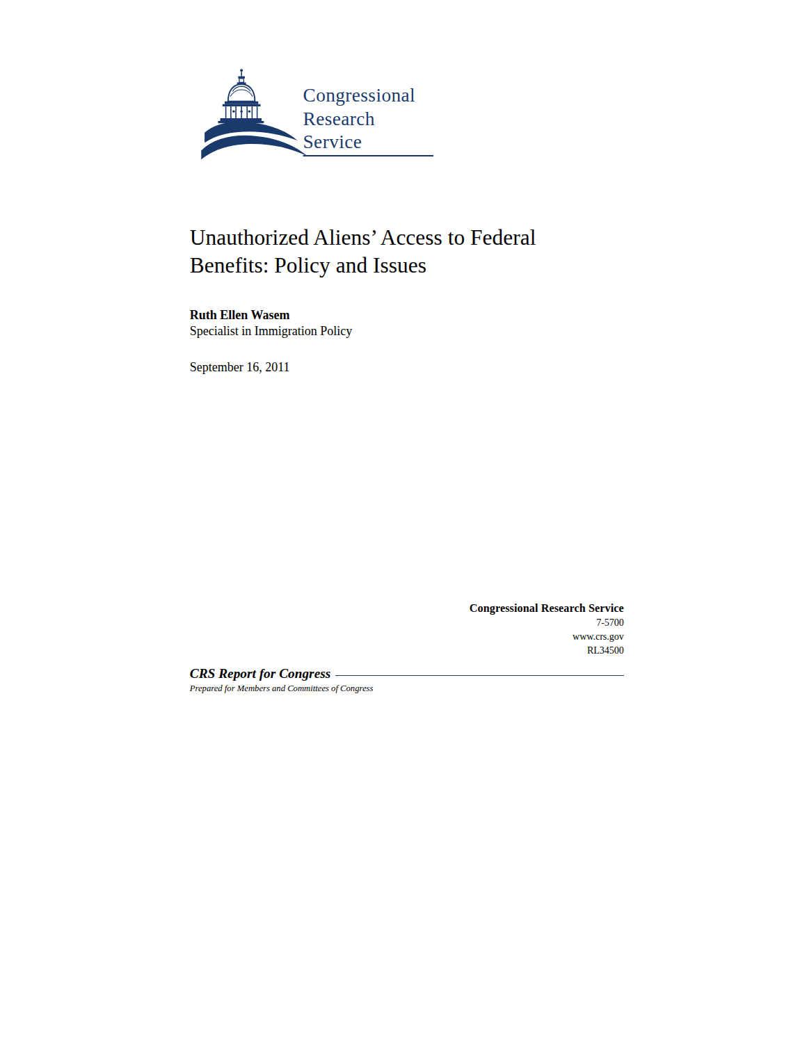Congressional Research Service
Unauthorized Aliens’ Access to Federal
Benefits: Policy and Issues
Ruth Ellen Wasem
Specialist in Immigration Policy
September 16, 2011
Congressional Research Service
7-5700
www.crs.gov
RL34500
CRS Report for Congress
Prepared for Members and Committees of Congress